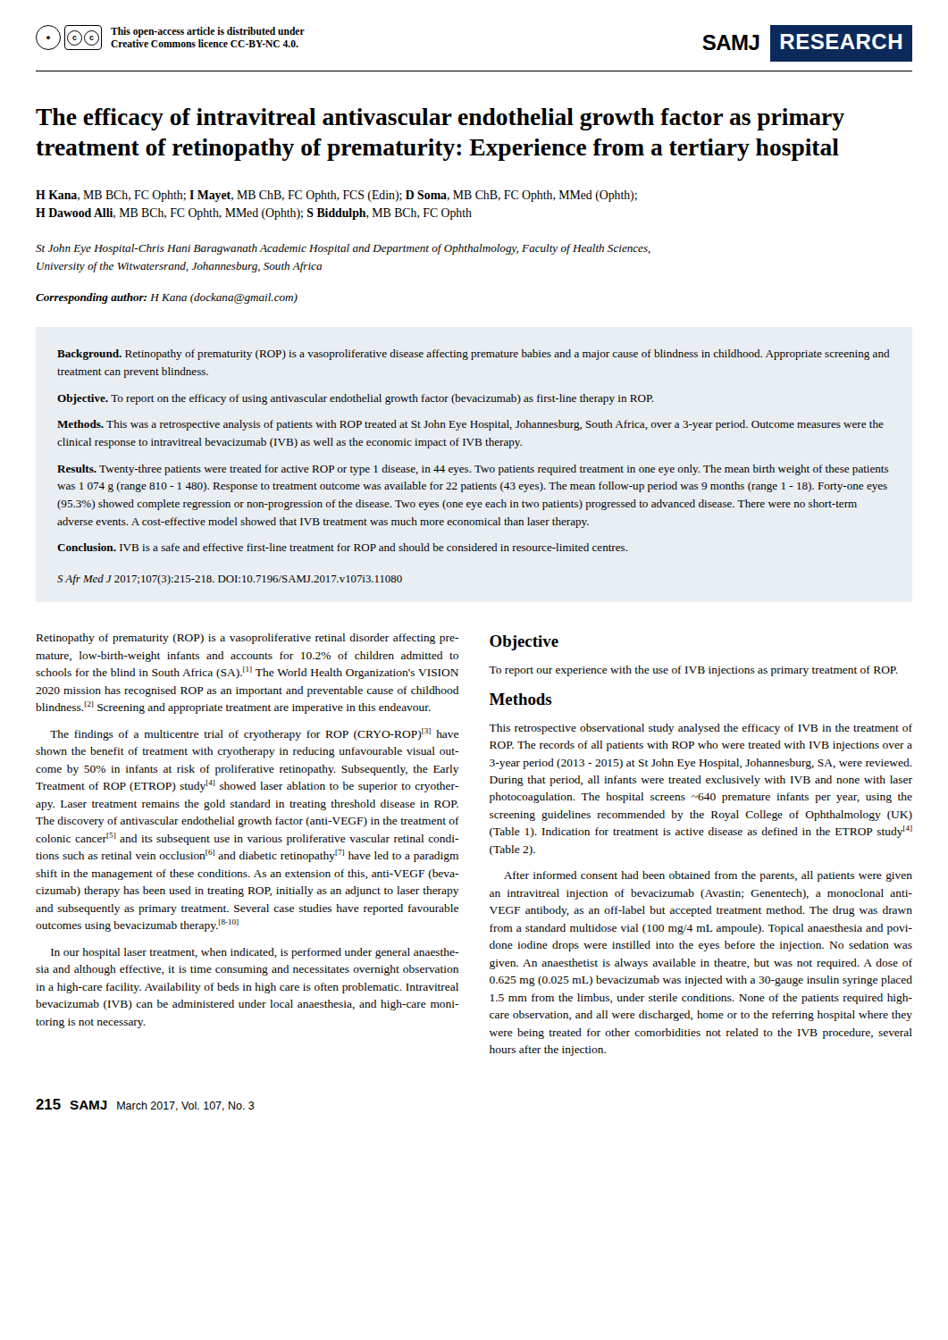• cc
This open-access article is distributed under
Creative Commons licence CC-BY-NC 4.0.
SAMJ RESEARCH
The efficacy of intravitreal antivascular endothelial growth factor as primary treatment of retinopathy of prematurity: Experience from a tertiary hospital
H Kana, MB BCh, FC Ophth; I Mayet, MB ChB, FC Ophth, FCS (Edin); D Soma, MB ChB, FC Ophth, MMed (Ophth);
H Dawood Alli, MB BCh, FC Ophth, MMed (Ophth); S Biddulph, MB BCh, FC Ophth
St John Eye Hospital-Chris Hani Baragwanath Academic Hospital and Department of Ophthalmology, Faculty of Health Sciences,
University of the Witwatersrand, Johannesburg, South Africa
Corresponding author: H Kana (dockana@gmail.com)
Background. Retinopathy of prematurity (ROP) is a vasoproliferative disease affecting premature babies and a major cause of blindness in childhood. Appropriate screening and treatment can prevent blindness.
Objective. To report on the efficacy of using antivascular endothelial growth factor (bevacizumab) as first-line therapy in ROP.
Methods. This was a retrospective analysis of patients with ROP treated at St John Eye Hospital, Johannesburg, South Africa, over a 3-year period. Outcome measures were the clinical response to intravitreal bevacizumab (IVB) as well as the economic impact of IVB therapy.
Results. Twenty-three patients were treated for active ROP or type 1 disease, in 44 eyes. Two patients required treatment in one eye only. The mean birth weight of these patients was 1 074 g (range 810 - 1 480). Response to treatment outcome was available for 22 patients (43 eyes). The mean follow-up period was 9 months (range 1 - 18). Forty-one eyes (95.3%) showed complete regression or non-progression of the disease. Two eyes (one eye each in two patients) progressed to advanced disease. There were no short-term adverse events. A cost-effective model showed that IVB treatment was much more economical than laser therapy.
Conclusion. IVB is a safe and effective first-line treatment for ROP and should be considered in resource-limited centres.
S Afr Med J 2017;107(3):215-218. DOI:10.7196/SAMJ.2017.v107i3.11080
Retinopathy of prematurity (ROP) is a vasoproliferative retinal disorder affecting premature, low-birth-weight infants and accounts for 10.2% of children admitted to schools for the blind in South Africa (SA).[1] The World Health Organization's VISION 2020 mission has recognised ROP as an important and preventable cause of childhood blindness.[2] Screening and appropriate treatment are imperative in this endeavour.
The findings of a multicentre trial of cryotherapy for ROP (CRYO-ROP)[3] have shown the benefit of treatment with cryotherapy in reducing unfavourable visual outcome by 50% in infants at risk of proliferative retinopathy. Subsequently, the Early Treatment of ROP (ETROP) study[4] showed laser ablation to be superior to cryotherapy. Laser treatment remains the gold standard in treating threshold disease in ROP. The discovery of antivascular endothelial growth factor (anti-VEGF) in the treatment of colonic cancer[5] and its subsequent use in various proliferative vascular retinal conditions such as retinal vein occlusion[6] and diabetic retinopathy[7] have led to a paradigm shift in the management of these conditions. As an extension of this, anti-VEGF (bevacizumab) therapy has been used in treating ROP, initially as an adjunct to laser therapy and subsequently as primary treatment. Several case studies have reported favourable outcomes using bevacizumab therapy.[8-10]
In our hospital laser treatment, when indicated, is performed under general anaesthesia and although effective, it is time consuming and necessitates overnight observation in a high-care facility. Availability of beds in high care is often problematic. Intravitreal bevacizumab (IVB) can be administered under local anaesthesia, and high-care monitoring is not necessary.
Objective
To report our experience with the use of IVB injections as primary treatment of ROP.
Methods
This retrospective observational study analysed the efficacy of IVB in the treatment of ROP. The records of all patients with ROP who were treated with IVB injections over a 3-year period (2013 - 2015) at St John Eye Hospital, Johannesburg, SA, were reviewed. During that period, all infants were treated exclusively with IVB and none with laser photocoagulation. The hospital screens ~640 premature infants per year, using the screening guidelines recommended by the Royal College of Ophthalmology (UK) (Table 1). Indication for treatment is active disease as defined in the ETROP study[4] (Table 2).
After informed consent had been obtained from the parents, all patients were given an intravitreal injection of bevacizumab (Avastin; Genentech), a monoclonal anti-VEGF antibody, as an off-label but accepted treatment method. The drug was drawn from a standard multidose vial (100 mg/4 mL ampoule). Topical anaesthesia and povidone iodine drops were instilled into the eyes before the injection. No sedation was given. An anaesthetist is always available in theatre, but was not required. A dose of 0.625 mg (0.025 mL) bevacizumab was injected with a 30-gauge insulin syringe placed 1.5 mm from the limbus, under sterile conditions. None of the patients required high-care observation, and all were discharged, home or to the referring hospital where they were being treated for other comorbidities not related to the IVB procedure, several hours after the injection.
215 SAMJ March 2017, Vol. 107, No. 3